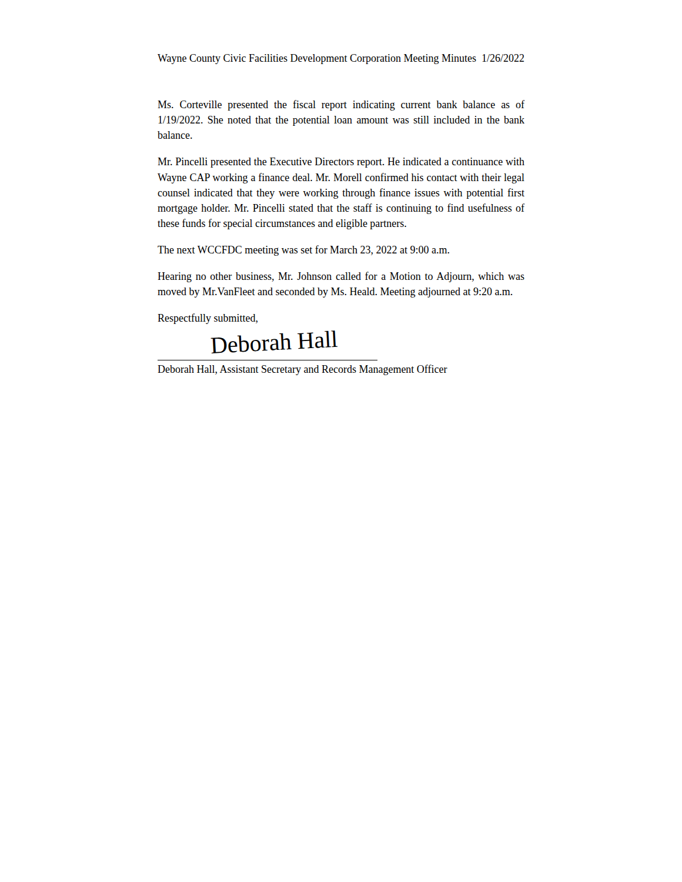Wayne County Civic Facilities Development Corporation Meeting Minutes 1/26/2022
Ms. Corteville presented the fiscal report indicating current bank balance as of 1/19/2022. She noted that the potential loan amount was still included in the bank balance.
Mr. Pincelli presented the Executive Directors report. He indicated a continuance with Wayne CAP working a finance deal. Mr. Morell confirmed his contact with their legal counsel indicated that they were working through finance issues with potential first mortgage holder. Mr. Pincelli stated that the staff is continuing to find usefulness of these funds for special circumstances and eligible partners.
The next WCCFDC meeting was set for March 23, 2022 at 9:00 a.m.
Hearing no other business, Mr. Johnson called for a Motion to Adjourn, which was moved by Mr.VanFleet and seconded by Ms. Heald. Meeting adjourned at 9:20 a.m.
Respectfully submitted,
Deborah Hall
Deborah Hall, Assistant Secretary and Records Management Officer